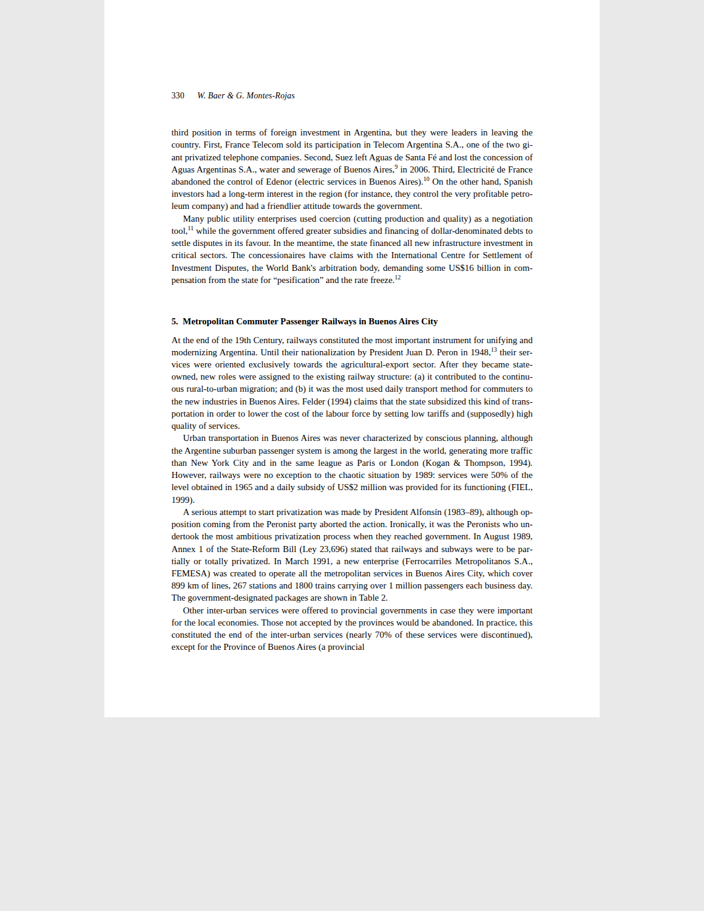330 W. Baer & G. Montes-Rojas
third position in terms of foreign investment in Argentina, but they were leaders in leaving the country. First, France Telecom sold its participation in Telecom Argentina S.A., one of the two giant privatized telephone companies. Second, Suez left Aguas de Santa Fé and lost the concession of Aguas Argentinas S.A., water and sewerage of Buenos Aires,9 in 2006. Third, Electricité de France abandoned the control of Edenor (electric services in Buenos Aires).10 On the other hand, Spanish investors had a long-term interest in the region (for instance, they control the very profitable petroleum company) and had a friendlier attitude towards the government.
Many public utility enterprises used coercion (cutting production and quality) as a negotiation tool,11 while the government offered greater subsidies and financing of dollar-denominated debts to settle disputes in its favour. In the meantime, the state financed all new infrastructure investment in critical sectors. The concessionaires have claims with the International Centre for Settlement of Investment Disputes, the World Bank's arbitration body, demanding some US$16 billion in compensation from the state for “pesification” and the rate freeze.12
5. Metropolitan Commuter Passenger Railways in Buenos Aires City
At the end of the 19th Century, railways constituted the most important instrument for unifying and modernizing Argentina. Until their nationalization by President Juan D. Peron in 1948,13 their services were oriented exclusively towards the agricultural-export sector. After they became state-owned, new roles were assigned to the existing railway structure: (a) it contributed to the continuous rural-to-urban migration; and (b) it was the most used daily transport method for commuters to the new industries in Buenos Aires. Felder (1994) claims that the state subsidized this kind of transportation in order to lower the cost of the labour force by setting low tariffs and (supposedly) high quality of services.
Urban transportation in Buenos Aires was never characterized by conscious planning, although the Argentine suburban passenger system is among the largest in the world, generating more traffic than New York City and in the same league as Paris or London (Kogan & Thompson, 1994). However, railways were no exception to the chaotic situation by 1989: services were 50% of the level obtained in 1965 and a daily subsidy of US$2 million was provided for its functioning (FIEL, 1999).
A serious attempt to start privatization was made by President Alfonsín (1983–89), although opposition coming from the Peronist party aborted the action. Ironically, it was the Peronists who undertook the most ambitious privatization process when they reached government. In August 1989, Annex 1 of the State-Reform Bill (Ley 23,696) stated that railways and subways were to be partially or totally privatized. In March 1991, a new enterprise (Ferrocarriles Metropolitanos S.A., FEMESA) was created to operate all the metropolitan services in Buenos Aires City, which cover 899 km of lines, 267 stations and 1800 trains carrying over 1 million passengers each business day. The government-designated packages are shown in Table 2.
Other inter-urban services were offered to provincial governments in case they were important for the local economies. Those not accepted by the provinces would be abandoned. In practice, this constituted the end of the inter-urban services (nearly 70% of these services were discontinued), except for the Province of Buenos Aires (a provincial